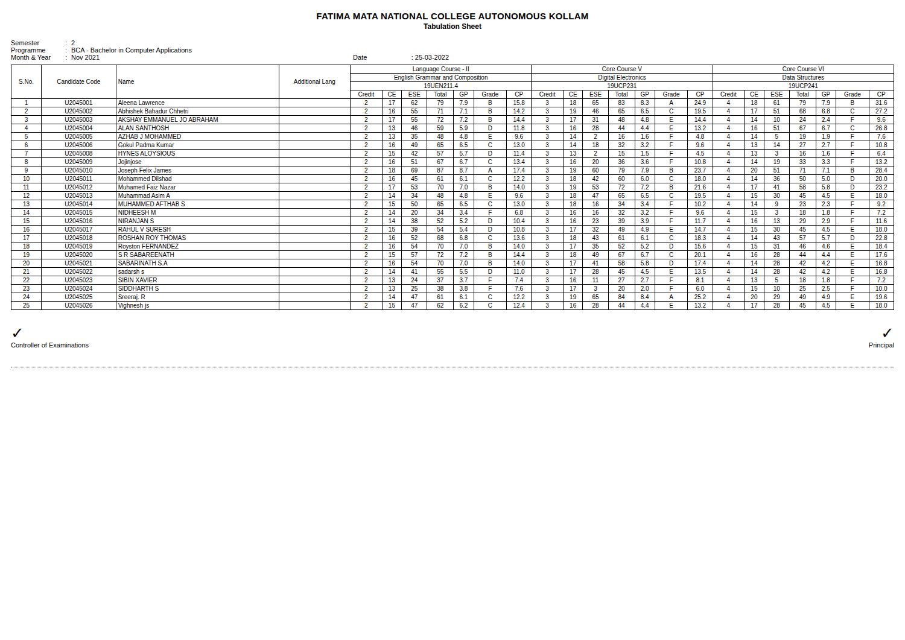FATIMA MATA NATIONAL COLLEGE AUTONOMOUS KOLLAM
Tabulation Sheet
Semester: 2
Programme: BCA - Bachelor in Computer Applications
Month & Year: Nov 2021 Date : 25-03-2022
| S.No. | Candidate Code | Name | Additional Lang | Language Course - II | Core Course V | Core Course VI |
| --- | --- | --- | --- | --- | --- | --- |
| English Grammar and Composition | Digital Electronics | Data Structures |
| 19UEN211.4 | 19UCP231 | 19UCP241 |
| Credit | CE | ESE | Total | GP | Grade | CP | Credit | CE | ESE | Total | GP | Grade | CP | Credit | CE | ESE | Total | GP | Grade | CP |
| 1 | U2045001 | Aleena Lawrence | | 2 | 17 | 62 | 79 | 7.9 | B | 15.8 | 3 | 18 | 65 | 83 | 8.3 | A | 24.9 | 4 | 18 | 61 | 79 | 7.9 | B | 31.6 |
| 2 | U2045002 | Abhishek Bahadur Chhetri | | 2 | 16 | 55 | 71 | 7.1 | B | 14.2 | 3 | 19 | 46 | 65 | 6.5 | C | 19.5 | 4 | 17 | 51 | 68 | 6.8 | C | 27.2 |
| 3 | U2045003 | AKSHAY EMMANUEL JO ABRAHAM | | 2 | 17 | 55 | 72 | 7.2 | B | 14.4 | 3 | 17 | 31 | 48 | 4.8 | E | 14.4 | 4 | 14 | 10 | 24 | 2.4 | F | 9.6 |
| 4 | U2045004 | ALAN SANTHOSH | | 2 | 13 | 46 | 59 | 5.9 | D | 11.8 | 3 | 16 | 28 | 44 | 4.4 | E | 13.2 | 4 | 16 | 51 | 67 | 6.7 | C | 26.8 |
| 5 | U2045005 | AZHAB J MOHAMMED | | 2 | 13 | 35 | 48 | 4.8 | E | 9.6 | 3 | 14 | 2 | 16 | 1.6 | F | 4.8 | 4 | 14 | 5 | 19 | 1.9 | F | 7.6 |
| 6 | U2045006 | Gokul Padma Kumar | | 2 | 16 | 49 | 65 | 6.5 | C | 13.0 | 3 | 14 | 18 | 32 | 3.2 | F | 9.6 | 4 | 13 | 14 | 27 | 2.7 | F | 10.8 |
| 7 | U2045008 | HYNES ALOYSIOUS | | 2 | 15 | 42 | 57 | 5.7 | D | 11.4 | 3 | 13 | 2 | 15 | 1.5 | F | 4.5 | 4 | 13 | 3 | 16 | 1.6 | F | 6.4 |
| 8 | U2045009 | Jojinjose | | 2 | 16 | 51 | 67 | 6.7 | C | 13.4 | 3 | 16 | 20 | 36 | 3.6 | F | 10.8 | 4 | 14 | 19 | 33 | 3.3 | F | 13.2 |
| 9 | U2045010 | Joseph Felix James | | 2 | 18 | 69 | 87 | 8.7 | A | 17.4 | 3 | 19 | 60 | 79 | 7.9 | B | 23.7 | 4 | 20 | 51 | 71 | 7.1 | B | 28.4 |
| 10 | U2045011 | Mohammed Dilshad | | 2 | 16 | 45 | 61 | 6.1 | C | 12.2 | 3 | 18 | 42 | 60 | 6.0 | C | 18.0 | 4 | 14 | 36 | 50 | 5.0 | D | 20.0 |
| 11 | U2045012 | Muhamed Faiz Nazar | | 2 | 17 | 53 | 70 | 7.0 | B | 14.0 | 3 | 19 | 53 | 72 | 7.2 | B | 21.6 | 4 | 17 | 41 | 58 | 5.8 | D | 23.2 |
| 12 | U2045013 | Muhammad Asim A | | 2 | 14 | 34 | 48 | 4.8 | E | 9.6 | 3 | 18 | 47 | 65 | 6.5 | C | 19.5 | 4 | 15 | 30 | 45 | 4.5 | E | 18.0 |
| 13 | U2045014 | MUHAMMED AFTHAB S | | 2 | 15 | 50 | 65 | 6.5 | C | 13.0 | 3 | 18 | 16 | 34 | 3.4 | F | 10.2 | 4 | 14 | 9 | 23 | 2.3 | F | 9.2 |
| 14 | U2045015 | NIDHEESH M | | 2 | 14 | 20 | 34 | 3.4 | F | 6.8 | 3 | 16 | 16 | 32 | 3.2 | F | 9.6 | 4 | 15 | 3 | 18 | 1.8 | F | 7.2 |
| 15 | U2045016 | NIRANJAN S | | 2 | 14 | 38 | 52 | 5.2 | D | 10.4 | 3 | 16 | 23 | 39 | 3.9 | F | 11.7 | 4 | 16 | 13 | 29 | 2.9 | F | 11.6 |
| 16 | U2045017 | RAHUL V SURESH | | 2 | 15 | 39 | 54 | 5.4 | D | 10.8 | 3 | 17 | 32 | 49 | 4.9 | E | 14.7 | 4 | 15 | 30 | 45 | 4.5 | E | 18.0 |
| 17 | U2045018 | ROSHAN ROY THOMAS | | 2 | 16 | 52 | 68 | 6.8 | C | 13.6 | 3 | 18 | 43 | 61 | 6.1 | C | 18.3 | 4 | 14 | 43 | 57 | 5.7 | D | 22.8 |
| 18 | U2045019 | Royston FERNANDEZ | | 2 | 16 | 54 | 70 | 7.0 | B | 14.0 | 3 | 17 | 35 | 52 | 5.2 | D | 15.6 | 4 | 15 | 31 | 46 | 4.6 | E | 18.4 |
| 19 | U2045020 | S R SABAREENATH | | 2 | 15 | 57 | 72 | 7.2 | B | 14.4 | 3 | 18 | 49 | 67 | 6.7 | C | 20.1 | 4 | 16 | 28 | 44 | 4.4 | E | 17.6 |
| 20 | U2045021 | SABARINATH S.A | | 2 | 16 | 54 | 70 | 7.0 | B | 14.0 | 3 | 17 | 41 | 58 | 5.8 | D | 17.4 | 4 | 14 | 28 | 42 | 4.2 | E | 16.8 |
| 21 | U2045022 | sadarsh s | | 2 | 14 | 41 | 55 | 5.5 | D | 11.0 | 3 | 17 | 28 | 45 | 4.5 | E | 13.5 | 4 | 14 | 28 | 42 | 4.2 | E | 16.8 |
| 22 | U2045023 | SIBIN XAVIER | | 2 | 13 | 24 | 37 | 3.7 | F | 7.4 | 3 | 16 | 11 | 27 | 2.7 | F | 8.1 | 4 | 13 | 5 | 18 | 1.8 | F | 7.2 |
| 23 | U2045024 | SIDDHARTH S | | 2 | 13 | 25 | 38 | 3.8 | F | 7.6 | 3 | 17 | 3 | 20 | 2.0 | F | 6.0 | 4 | 15 | 10 | 25 | 2.5 | F | 10.0 |
| 24 | U2045025 | Sreeraj. R | | 2 | 14 | 47 | 61 | 6.1 | C | 12.2 | 3 | 19 | 65 | 84 | 8.4 | A | 25.2 | 4 | 20 | 29 | 49 | 4.9 | E | 19.6 |
| 25 | U2045026 | Vighnesh js | | 2 | 15 | 47 | 62 | 6.2 | C | 12.4 | 3 | 16 | 28 | 44 | 4.4 | E | 13.2 | 4 | 17 | 28 | 45 | 4.5 | E | 18.0 |
✓
Controller of Examinations
✓
Principal